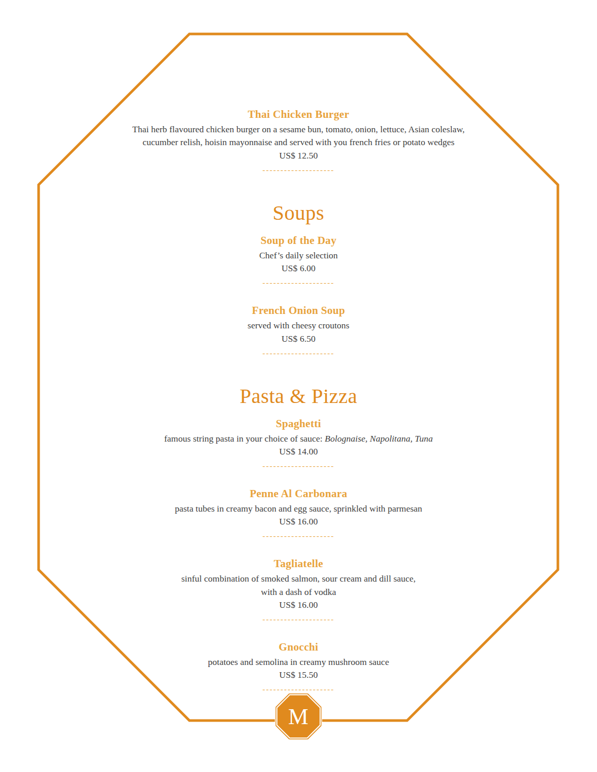Thai Chicken Burger
Thai herb flavoured chicken burger on a sesame bun, tomato, onion, lettuce, Asian coleslaw,
cucumber relish, hoisin mayonnaise and served with you french fries or potato wedges
US$ 12.50
--------------------
Soups
Soup of the Day
Chef’s daily selection
US$ 6.00
--------------------
French Onion Soup
served with cheesy croutons
US$ 6.50
--------------------
Pasta & Pizza
Spaghetti
famous string pasta in your choice of sauce: Bolognaise, Napolitana, Tuna
US$ 14.00
--------------------
Penne Al Carbonara
pasta tubes in creamy bacon and egg sauce, sprinkled with parmesan
US$ 16.00
--------------------
Tagliatelle
sinful combination of smoked salmon, sour cream and dill sauce,
with a dash of vodka
US$ 16.00
--------------------
Gnocchi
potatoes and semolina in creamy mushroom sauce
US$ 15.50
--------------------
M